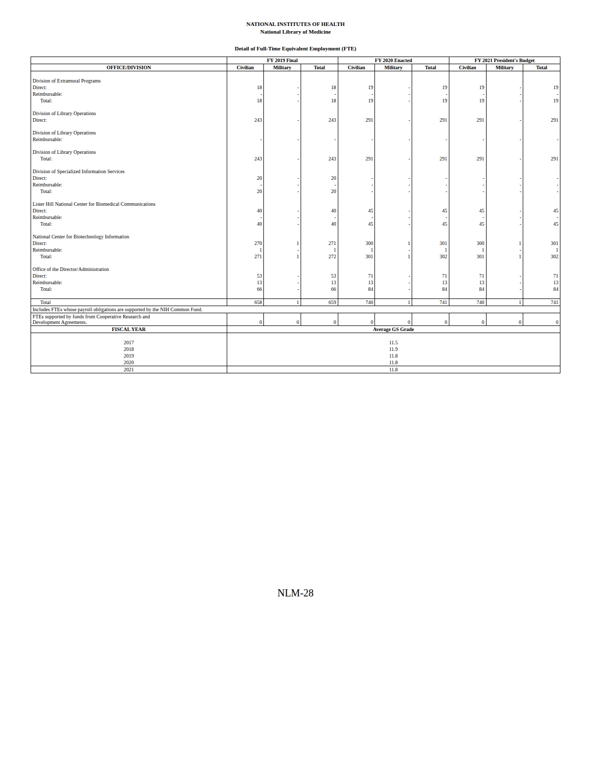NATIONAL INSTITUTES OF HEALTH
National Library of Medicine
Detail of Full-Time Equivalent Employment (FTE)
| | FY 2019 Final | FY 2020 Enacted | FY 2021 President's Budget |
| OFFICE/DIVISION | Civilian | Military | Total | Civilian | Military | Total | Civilian | Military | Total |
| Division of Extramural Programs | | | | | | | | | |
| Direct: | 18 | - | 18 | 19 | - | 19 | 19 | - | 19 |
| Reimbursable: | - | - | - | - | - | - | - | - | - |
| Total: | 18 | - | 18 | 19 | - | 19 | 19 | - | 19 |
| Division of Library Operations | | | | | | | | | |
| Direct: | 243 | - | 243 | 291 | - | 291 | 291 | - | 291 |
| Division of Library Operations | | | | | | | | | |
| Reimbursable: | - | - | - | - | - | - | - | - | - |
| Division of Library Operations | | | | | | | | | |
| Total: | 243 | - | 243 | 291 | - | 291 | 291 | - | 291 |
| Division of Specialized Information Services | | | | | | | | | |
| Direct: | 20 | - | 20 | - | - | - | - | - | - |
| Reimbursable: | - | - | - | - | - | - | - | - | - |
| Total: | 20 | - | 20 | - | - | - | - | - | - |
| Lister Hill National Center for Biomedical Communications | | | | | | | | | |
| Direct: | 40 | - | 40 | 45 | - | 45 | 45 | - | 45 |
| Reimbursable: | - | - | - | - | - | - | - | - | - |
| Total: | 40 | - | 40 | 45 | - | 45 | 45 | - | 45 |
| National Center for Biotechnology Information | | | | | | | | | |
| Direct: | 270 | 1 | 271 | 300 | 1 | 301 | 300 | 1 | 301 |
| Reimbursable: | 1 | - | 1 | 1 | - | 1 | 1 | - | 1 |
| Total: | 271 | 1 | 272 | 301 | 1 | 302 | 301 | 1 | 302 |
| Office of the Director/Administration | | | | | | | | | |
| Direct: | 53 | - | 53 | 71 | - | 71 | 71 | - | 71 |
| Reimbursable: | 13 | - | 13 | 13 | - | 13 | 13 | - | 13 |
| Total: | 66 | - | 66 | 84 | - | 84 | 84 | - | 84 |
| Total | 658 | 1 | 659 | 740 | 1 | 741 | 740 | 1 | 741 |
| Includes FTEs whose payroll obligations are supported by the NIH Common Fund. |
| FTEs supported by funds from Cooperative Research and Development Agreements. | 0 | 0 | 0 | 0 | 0 | 0 | 0 | 0 | 0 |
| FISCAL YEAR | Average GS Grade |
| 2017 | 11.5 |
| 2018 | 11.9 |
| 2019 | 11.8 |
| 2020 | 11.8 |
| 2021 | 11.8 |
NLM-28